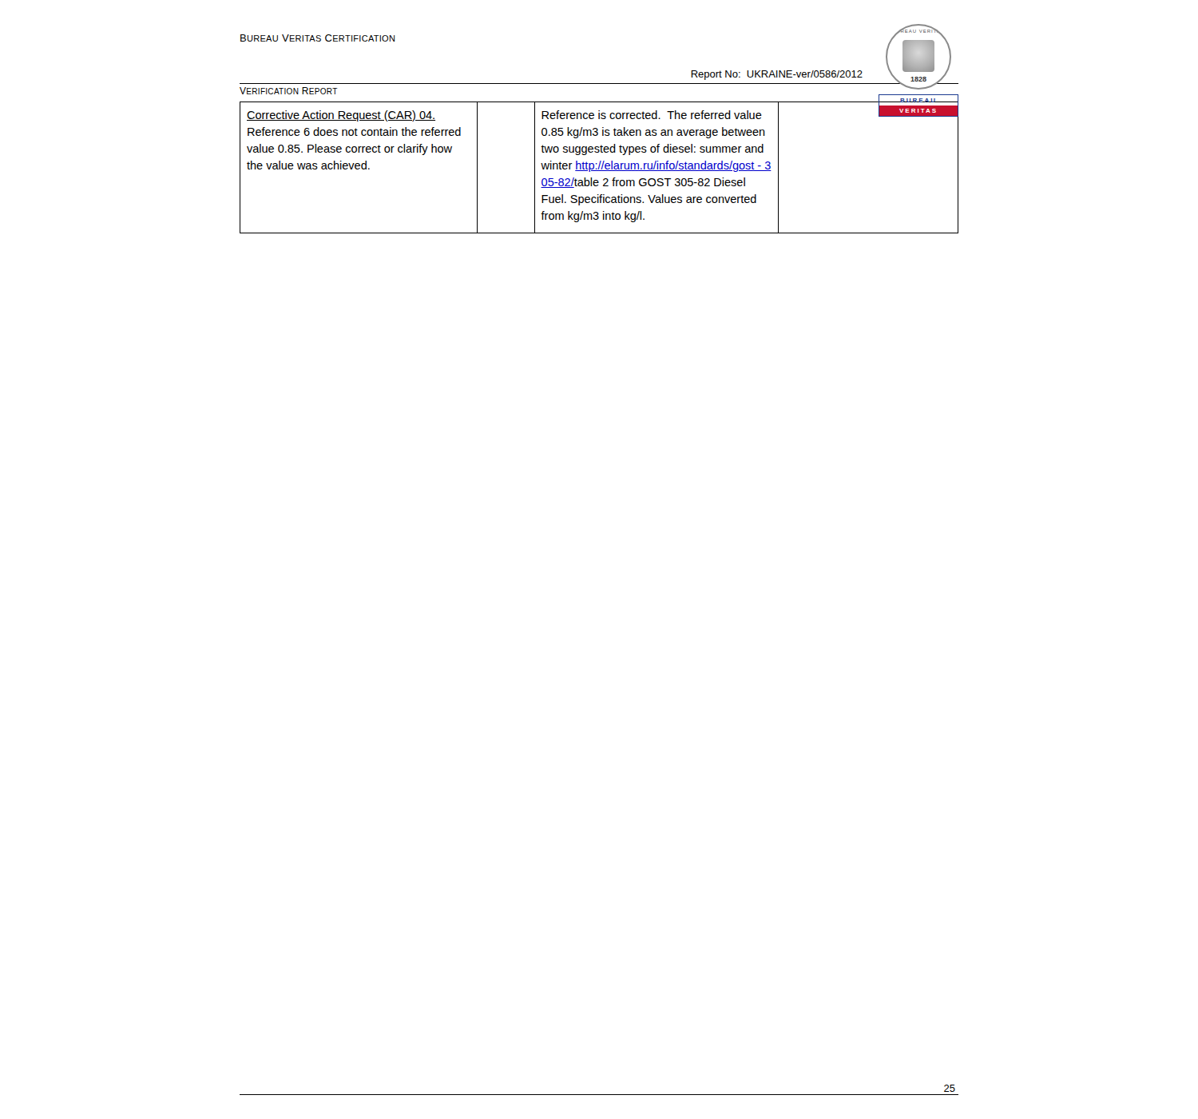BUREAU VERITAS
1828
BUREAU
VERITAS
BUREAU VERITAS CERTIFICATION
Report No: UKRAINE-ver/0586/2012
VERIFICATION REPORT
| Corrective Action Request (CAR) 04. Reference 6 does not contain the referred value 0.85. Please correct or clarify how the value was achieved. | | Reference is corrected. The referred value 0.85 kg/m3 is taken as an average between two suggested types of diesel: summer and winter http://elarum.ru/info/standards/gost - 305-82/ table 2 from GOST 305-82 Diesel Fuel. Specifications. Values are converted from kg/m3 into kg/l. | |
25